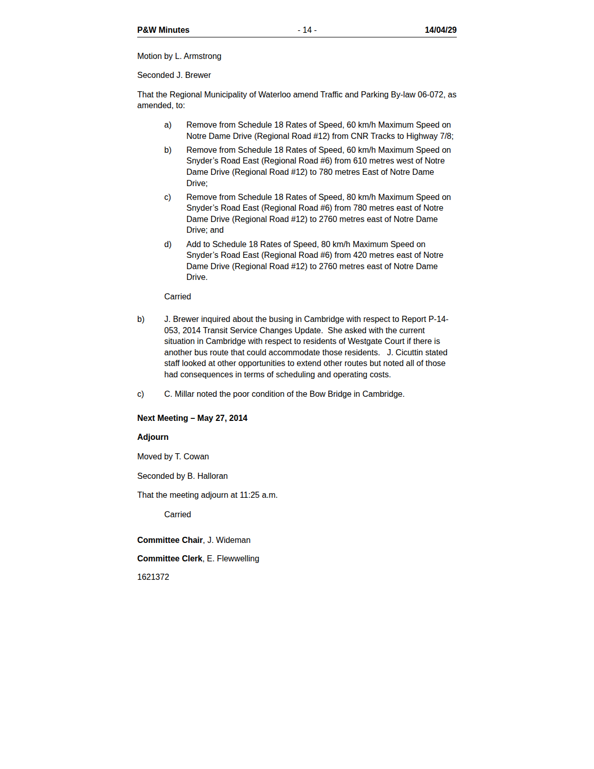P&W Minutes - 14 - 14/04/29
Motion by L. Armstrong
Seconded J. Brewer
That the Regional Municipality of Waterloo amend Traffic and Parking By-law 06-072, as amended, to:
a) Remove from Schedule 18 Rates of Speed, 60 km/h Maximum Speed on Notre Dame Drive (Regional Road #12) from CNR Tracks to Highway 7/8;
b) Remove from Schedule 18 Rates of Speed, 60 km/h Maximum Speed on Snyder’s Road East (Regional Road #6) from 610 metres west of Notre Dame Drive (Regional Road #12) to 780 metres East of Notre Dame Drive;
c) Remove from Schedule 18 Rates of Speed, 80 km/h Maximum Speed on Snyder’s Road East (Regional Road #6) from 780 metres east of Notre Dame Drive (Regional Road #12) to 2760 metres east of Notre Dame Drive; and
d) Add to Schedule 18 Rates of Speed, 80 km/h Maximum Speed on Snyder’s Road East (Regional Road #6) from 420 metres east of Notre Dame Drive (Regional Road #12) to 2760 metres east of Notre Dame Drive.
Carried
b) J. Brewer inquired about the busing in Cambridge with respect to Report P-14-053, 2014 Transit Service Changes Update. She asked with the current situation in Cambridge with respect to residents of Westgate Court if there is another bus route that could accommodate those residents. J. Cicuttin stated staff looked at other opportunities to extend other routes but noted all of those had consequences in terms of scheduling and operating costs.
c) C. Millar noted the poor condition of the Bow Bridge in Cambridge.
Next Meeting – May 27, 2014
Adjourn
Moved by T. Cowan
Seconded by B. Halloran
That the meeting adjourn at 11:25 a.m.
Carried
Committee Chair, J. Wideman
Committee Clerk, E. Flewwelling
1621372